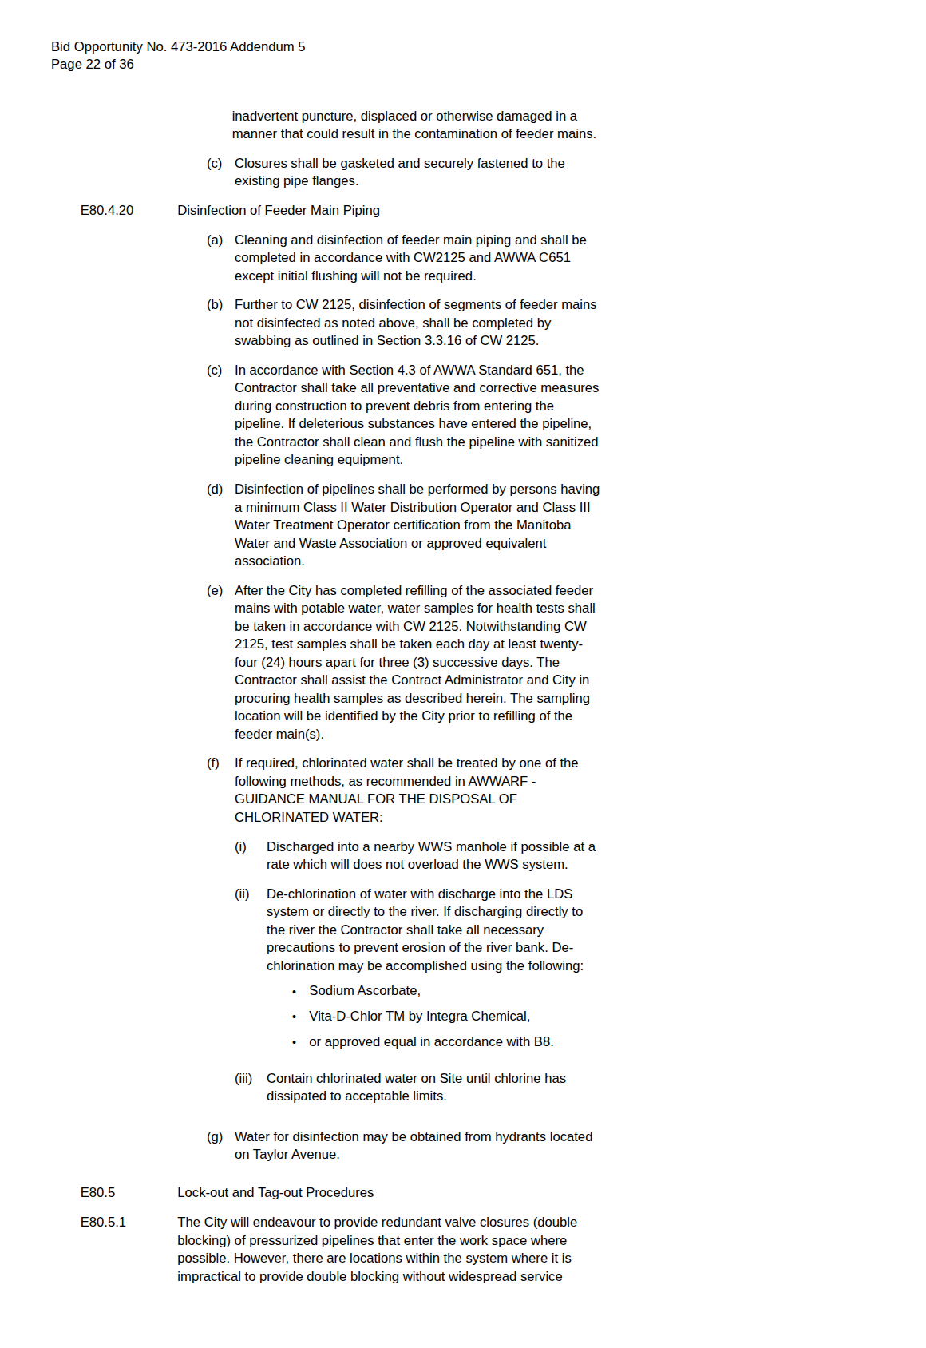Bid Opportunity No. 473-2016 Addendum 5
Page 22 of 36
inadvertent puncture, displaced or otherwise damaged in a manner that could result in the contamination of feeder mains.
(c)
Closures shall be gasketed and securely fastened to the existing pipe flanges.
E80.4.20
Disinfection of Feeder Main Piping
(a)
Cleaning and disinfection of feeder main piping and shall be completed in accordance with CW2125 and AWWA C651 except initial flushing will not be required.
(b)
Further to CW 2125, disinfection of segments of feeder mains not disinfected as noted above, shall be completed by swabbing as outlined in Section 3.3.16 of CW 2125.
(c)
In accordance with Section 4.3 of AWWA Standard 651, the Contractor shall take all preventative and corrective measures during construction to prevent debris from entering the pipeline. If deleterious substances have entered the pipeline, the Contractor shall clean and flush the pipeline with sanitized pipeline cleaning equipment.
(d)
Disinfection of pipelines shall be performed by persons having a minimum Class II Water Distribution Operator and Class III Water Treatment Operator certification from the Manitoba Water and Waste Association or approved equivalent association.
(e)
After the City has completed refilling of the associated feeder mains with potable water, water samples for health tests shall be taken in accordance with CW 2125. Notwithstanding CW 2125, test samples shall be taken each day at least twenty-four (24) hours apart for three (3) successive days. The Contractor shall assist the Contract Administrator and City in procuring health samples as described herein. The sampling location will be identified by the City prior to refilling of the feeder main(s).
(f)
If required, chlorinated water shall be treated by one of the following methods, as recommended in AWWARF - GUIDANCE MANUAL FOR THE DISPOSAL OF CHLORINATED WATER:
(i)
Discharged into a nearby WWS manhole if possible at a rate which will does not overload the WWS system.
(ii)
De-chlorination of water with discharge into the LDS system or directly to the river. If discharging directly to the river the Contractor shall take all necessary precautions to prevent erosion of the river bank. De-chlorination may be accomplished using the following:
Sodium Ascorbate,
Vita-D-Chlor TM by Integra Chemical,
or approved equal in accordance with B8.
(iii)
Contain chlorinated water on Site until chlorine has dissipated to acceptable limits.
(g)
Water for disinfection may be obtained from hydrants located on Taylor Avenue.
E80.5
Lock-out and Tag-out Procedures
E80.5.1
The City will endeavour to provide redundant valve closures (double blocking) of pressurized pipelines that enter the work space where possible. However, there are locations within the system where it is impractical to provide double blocking without widespread service